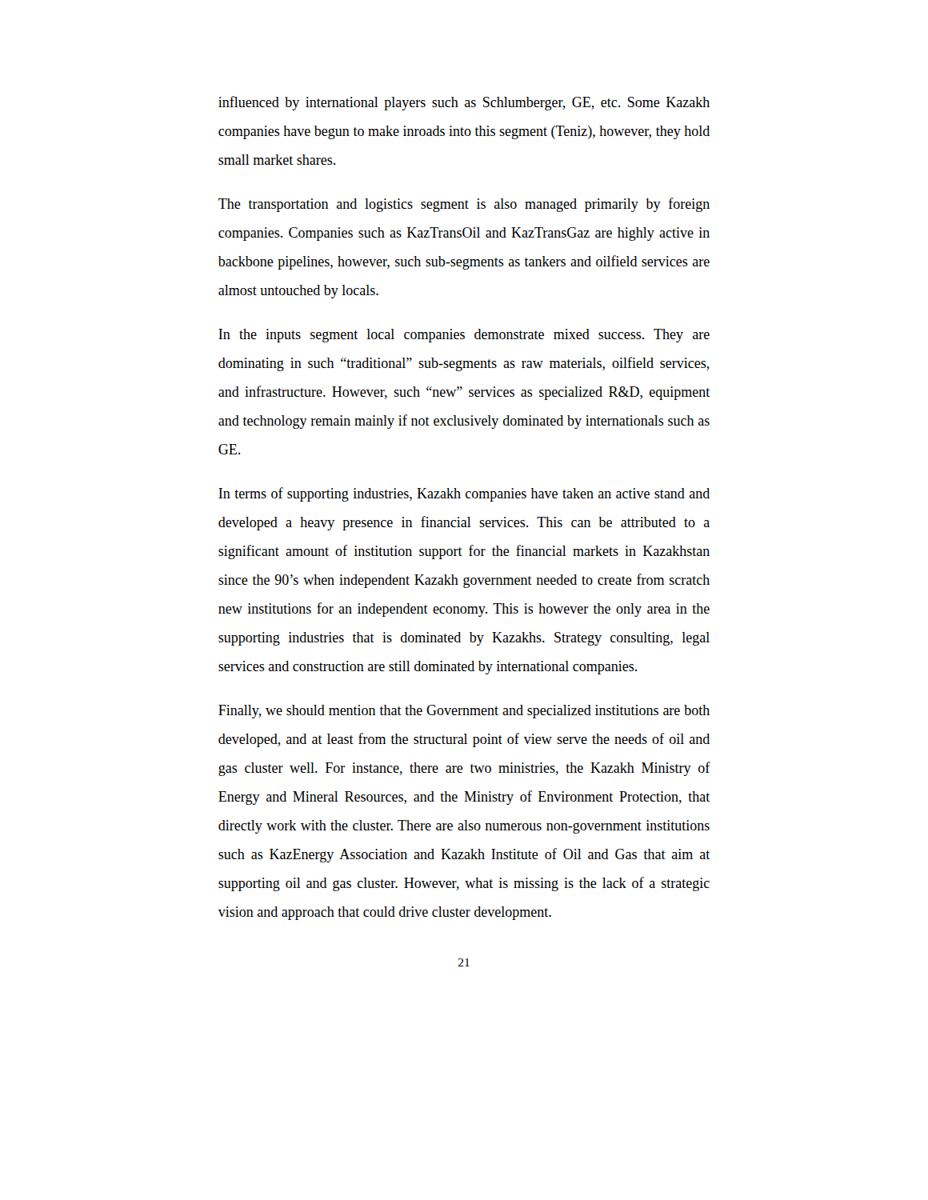influenced by international players such as Schlumberger, GE, etc. Some Kazakh companies have begun to make inroads into this segment (Teniz), however, they hold small market shares.
The transportation and logistics segment is also managed primarily by foreign companies. Companies such as KazTransOil and KazTransGaz are highly active in backbone pipelines, however, such sub-segments as tankers and oilfield services are almost untouched by locals.
In the inputs segment local companies demonstrate mixed success. They are dominating in such “traditional” sub-segments as raw materials, oilfield services, and infrastructure. However, such “new” services as specialized R&D, equipment and technology remain mainly if not exclusively dominated by internationals such as GE.
In terms of supporting industries, Kazakh companies have taken an active stand and developed a heavy presence in financial services. This can be attributed to a significant amount of institution support for the financial markets in Kazakhstan since the 90’s when independent Kazakh government needed to create from scratch new institutions for an independent economy. This is however the only area in the supporting industries that is dominated by Kazakhs. Strategy consulting, legal services and construction are still dominated by international companies.
Finally, we should mention that the Government and specialized institutions are both developed, and at least from the structural point of view serve the needs of oil and gas cluster well. For instance, there are two ministries, the Kazakh Ministry of Energy and Mineral Resources, and the Ministry of Environment Protection, that directly work with the cluster. There are also numerous non-government institutions such as KazEnergy Association and Kazakh Institute of Oil and Gas that aim at supporting oil and gas cluster. However, what is missing is the lack of a strategic vision and approach that could drive cluster development.
21